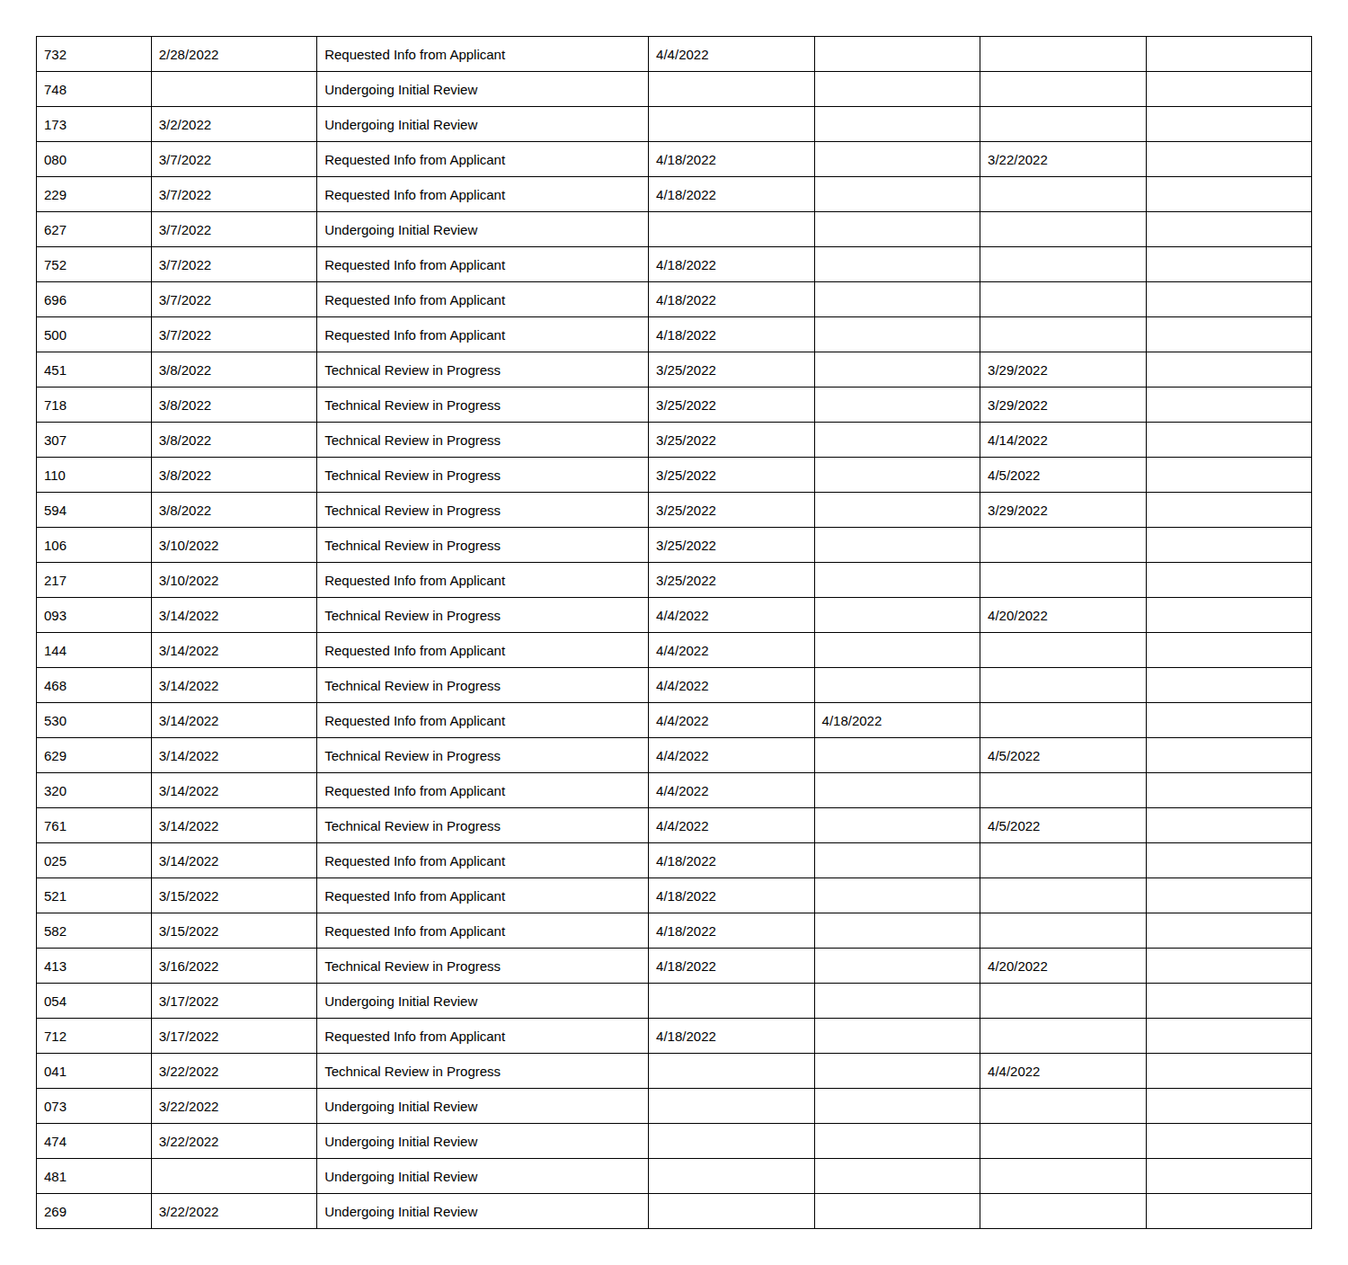| 732 | 2/28/2022 | Requested Info from Applicant | 4/4/2022 | | | |
| 748 | | Undergoing Initial Review | | | | |
| 173 | 3/2/2022 | Undergoing Initial Review | | | | |
| 080 | 3/7/2022 | Requested Info from Applicant | 4/18/2022 | | 3/22/2022 | |
| 229 | 3/7/2022 | Requested Info from Applicant | 4/18/2022 | | | |
| 627 | 3/7/2022 | Undergoing Initial Review | | | | |
| 752 | 3/7/2022 | Requested Info from Applicant | 4/18/2022 | | | |
| 696 | 3/7/2022 | Requested Info from Applicant | 4/18/2022 | | | |
| 500 | 3/7/2022 | Requested Info from Applicant | 4/18/2022 | | | |
| 451 | 3/8/2022 | Technical Review in Progress | 3/25/2022 | | 3/29/2022 | |
| 718 | 3/8/2022 | Technical Review in Progress | 3/25/2022 | | 3/29/2022 | |
| 307 | 3/8/2022 | Technical Review in Progress | 3/25/2022 | | 4/14/2022 | |
| 110 | 3/8/2022 | Technical Review in Progress | 3/25/2022 | | 4/5/2022 | |
| 594 | 3/8/2022 | Technical Review in Progress | 3/25/2022 | | 3/29/2022 | |
| 106 | 3/10/2022 | Technical Review in Progress | 3/25/2022 | | | |
| 217 | 3/10/2022 | Requested Info from Applicant | 3/25/2022 | | | |
| 093 | 3/14/2022 | Technical Review in Progress | 4/4/2022 | | 4/20/2022 | |
| 144 | 3/14/2022 | Requested Info from Applicant | 4/4/2022 | | | |
| 468 | 3/14/2022 | Technical Review in Progress | 4/4/2022 | | | |
| 530 | 3/14/2022 | Requested Info from Applicant | 4/4/2022 | 4/18/2022 | | |
| 629 | 3/14/2022 | Technical Review in Progress | 4/4/2022 | | 4/5/2022 | |
| 320 | 3/14/2022 | Requested Info from Applicant | 4/4/2022 | | | |
| 761 | 3/14/2022 | Technical Review in Progress | 4/4/2022 | | 4/5/2022 | |
| 025 | 3/14/2022 | Requested Info from Applicant | 4/18/2022 | | | |
| 521 | 3/15/2022 | Requested Info from Applicant | 4/18/2022 | | | |
| 582 | 3/15/2022 | Requested Info from Applicant | 4/18/2022 | | | |
| 413 | 3/16/2022 | Technical Review in Progress | 4/18/2022 | | 4/20/2022 | |
| 054 | 3/17/2022 | Undergoing Initial Review | | | | |
| 712 | 3/17/2022 | Requested Info from Applicant | 4/18/2022 | | | |
| 041 | 3/22/2022 | Technical Review in Progress | | | 4/4/2022 | |
| 073 | 3/22/2022 | Undergoing Initial Review | | | | |
| 474 | 3/22/2022 | Undergoing Initial Review | | | | |
| 481 | | Undergoing Initial Review | | | | |
| 269 | 3/22/2022 | Undergoing Initial Review | | | | |